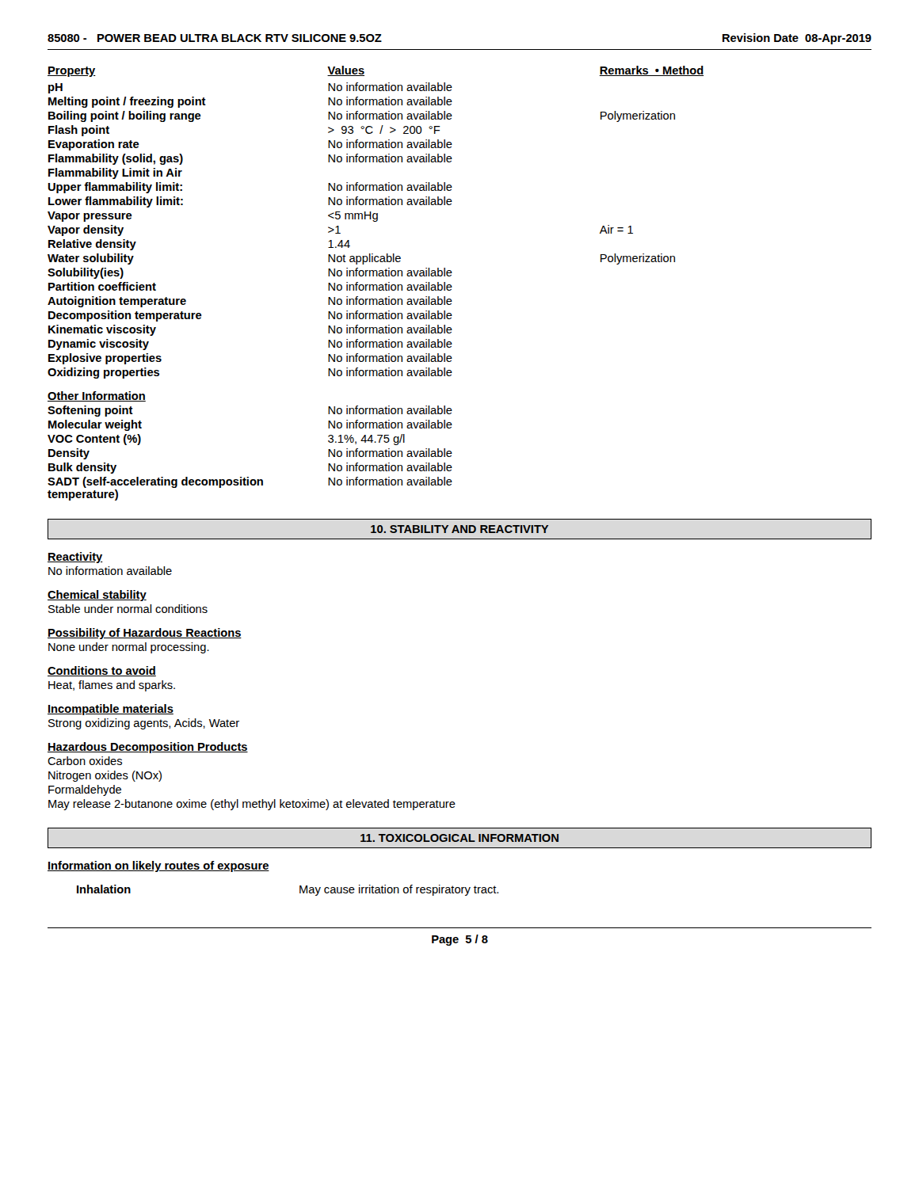85080 - POWER BEAD ULTRA BLACK RTV SILICONE 9.5OZ
Revision Date 08-Apr-2019
| Property | Values | Remarks • Method |
| --- | --- | --- |
| pH | No information available | |
| Melting point / freezing point | No information available | |
| Boiling point / boiling range | No information available | Polymerization |
| Flash point | > 93 °C / > 200 °F | |
| Evaporation rate | No information available | |
| Flammability (solid, gas) | No information available | |
| Flammability Limit in Air | | |
| Upper flammability limit: | No information available | |
| Lower flammability limit: | No information available | |
| Vapor pressure | <5 mmHg | |
| Vapor density | >1 | Air = 1 |
| Relative density | 1.44 | |
| Water solubility | Not applicable | Polymerization |
| Solubility(ies) | No information available | |
| Partition coefficient | No information available | |
| Autoignition temperature | No information available | |
| Decomposition temperature | No information available | |
| Kinematic viscosity | No information available | |
| Dynamic viscosity | No information available | |
| Explosive properties | No information available | |
| Oxidizing properties | No information available | |
| Other Information | | |
| Softening point | No information available | |
| Molecular weight | No information available | |
| VOC Content (%) | 3.1%, 44.75 g/l | |
| Density | No information available | |
| Bulk density | No information available | |
| SADT (self-accelerating decomposition temperature) | No information available | |
10. STABILITY AND REACTIVITY
Reactivity
No information available
Chemical stability
Stable under normal conditions
Possibility of Hazardous Reactions
None under normal processing.
Conditions to avoid
Heat, flames and sparks.
Incompatible materials
Strong oxidizing agents, Acids, Water
Hazardous Decomposition Products
Carbon oxides
Nitrogen oxides (NOx)
Formaldehyde
May release 2-butanone oxime (ethyl methyl ketoxime) at elevated temperature
11. TOXICOLOGICAL INFORMATION
Information on likely routes of exposure
Inhalation
May cause irritation of respiratory tract.
Page 5 / 8